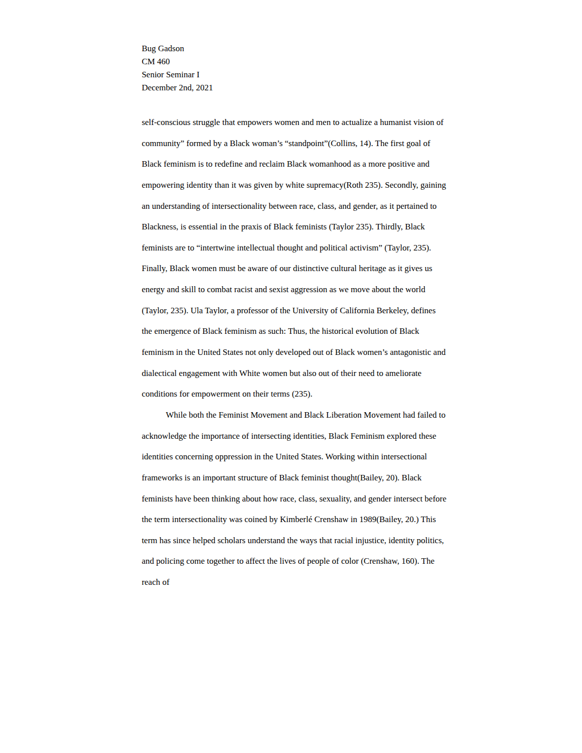Bug Gadson
CM 460
Senior Seminar I
December 2nd, 2021
self-conscious struggle that empowers women and men to actualize a humanist vision of community” formed by a Black woman’s “standpoint”(Collins, 14). The first goal of Black feminism is to redefine and reclaim Black womanhood as a more positive and empowering identity than it was given by white supremacy(Roth 235). Secondly, gaining an understanding of intersectionality between race, class, and gender, as it pertained to Blackness, is essential in the praxis of Black feminists (Taylor 235). Thirdly, Black feminists are to “intertwine intellectual thought and political activism” (Taylor, 235). Finally, Black women must be aware of our distinctive cultural heritage as it gives us energy and skill to combat racist and sexist aggression as we move about the world (Taylor, 235). Ula Taylor, a professor of the University of California Berkeley, defines the emergence of Black feminism as such: Thus, the historical evolution of Black feminism in the United States not only developed out of Black women’s antagonistic and dialectical engagement with White women but also out of their need to ameliorate conditions for empowerment on their terms (235).
While both the Feminist Movement and Black Liberation Movement had failed to acknowledge the importance of intersecting identities, Black Feminism explored these identities concerning oppression in the United States. Working within intersectional frameworks is an important structure of Black feminist thought(Bailey, 20). Black feminists have been thinking about how race, class, sexuality, and gender intersect before the term intersectionality was coined by Kimberlé Crenshaw in 1989(Bailey, 20.) This term has since helped scholars understand the ways that racial injustice, identity politics, and policing come together to affect the lives of people of color (Crenshaw, 160). The reach of